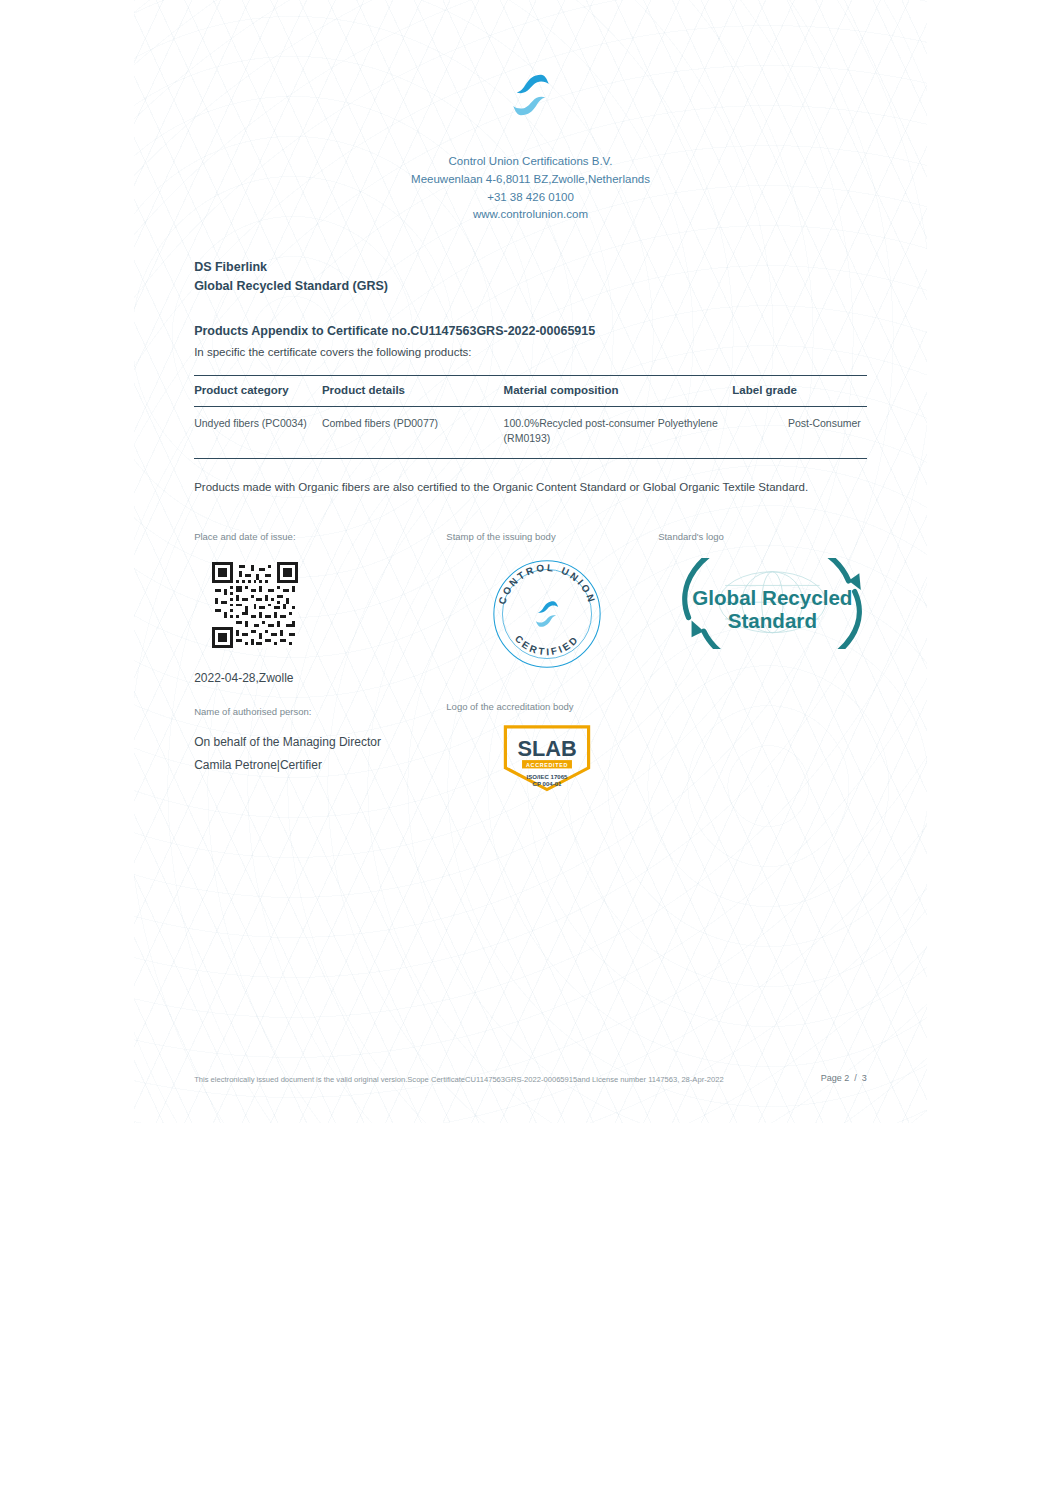Control Union Certifications B.V.
Meeuwenlaan 4-6,8011 BZ,Zwolle,Netherlands
+31 38 426 0100
www.controlunion.com
DS Fiberlink
Global Recycled Standard (GRS)
Products Appendix to Certificate no.CU1147563GRS-2022-00065915
In specific the certificate covers the following products:
| Product category | Product details | Material composition | Label grade |
| --- | --- | --- | --- |
| Undyed fibers (PC0034) | Combed fibers (PD0077) | 100.0%Recycled post-consumer Polyethylene (RM0193) | Post-Consumer |
Products made with Organic fibers are also certified to the Organic Content Standard or Global Organic Textile Standard.
Place and date of issue:
2022-04-28,Zwolle
Name of authorised person:
On behalf of the Managing Director
Camila Petrone|Certifier
Stamp of the issuing body
CONTROL UNION CERTIFIED
Logo of the accreditation body
SLAB ACCREDITED ISO/IEC 17065 CP 004-01
Standard's logo
Global Recycled Standard
This electronically issued document is the valid original version.Scope CertificateCU1147563GRS-2022-00065915and License number 1147563, 28-Apr-2022
Page 2 / 3